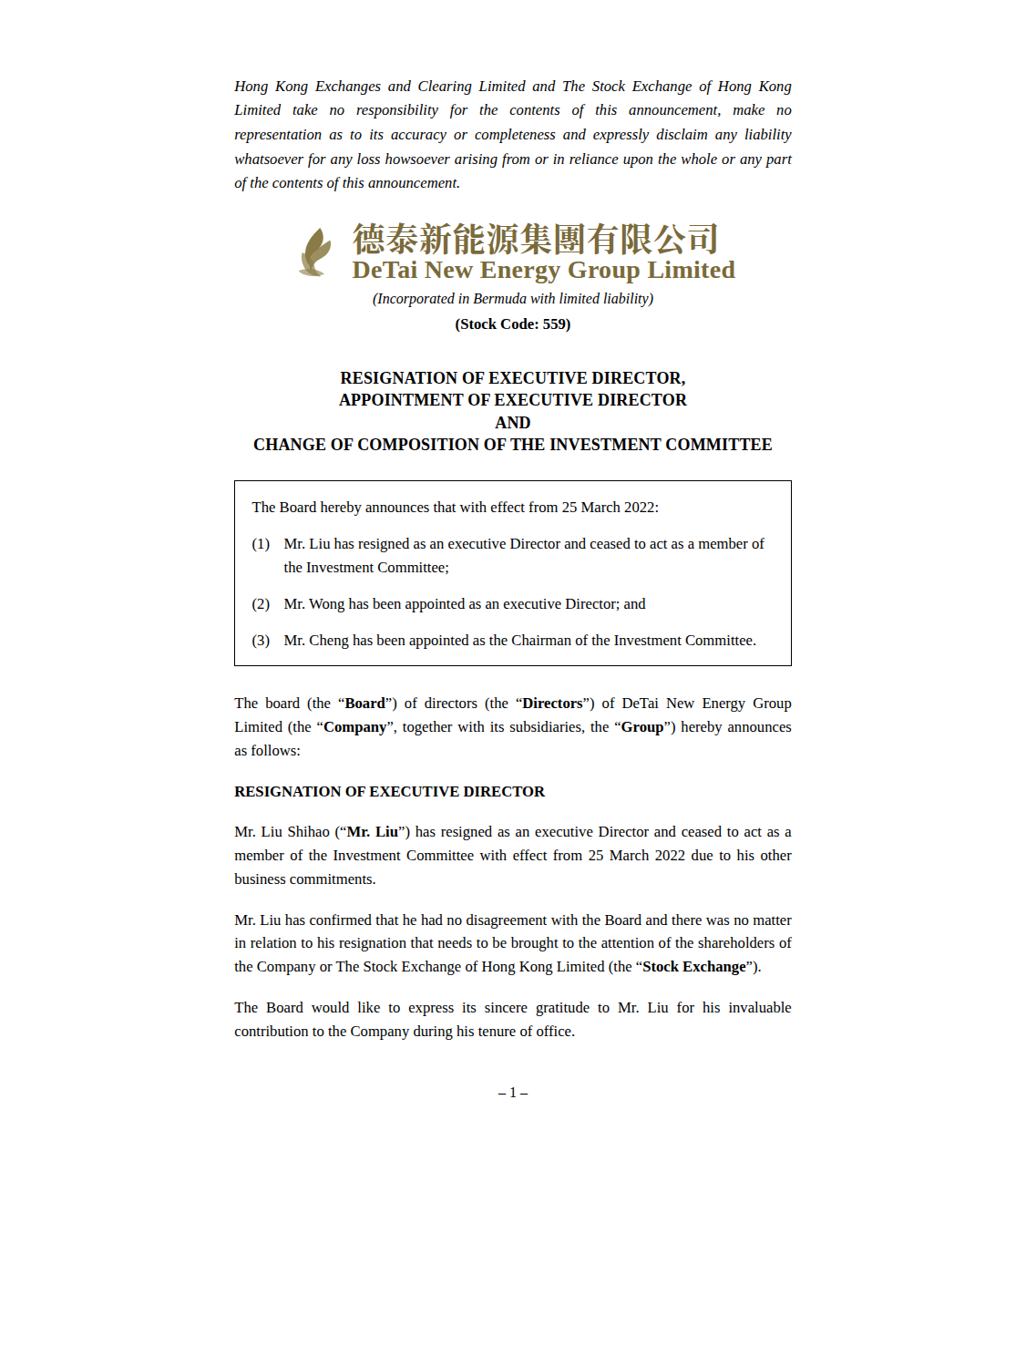Hong Kong Exchanges and Clearing Limited and The Stock Exchange of Hong Kong Limited take no responsibility for the contents of this announcement, make no representation as to its accuracy or completeness and expressly disclaim any liability whatsoever for any loss howsoever arising from or in reliance upon the whole or any part of the contents of this announcement.
德泰新能源集團有限公司
DeTai New Energy Group Limited
(Incorporated in Bermuda with limited liability)
(Stock Code: 559)
RESIGNATION OF EXECUTIVE DIRECTOR,
APPOINTMENT OF EXECUTIVE DIRECTOR
AND
CHANGE OF COMPOSITION OF THE INVESTMENT COMMITTEE
The Board hereby announces that with effect from 25 March 2022:
(1) Mr. Liu has resigned as an executive Director and ceased to act as a member of the Investment Committee;
(2) Mr. Wong has been appointed as an executive Director; and
(3) Mr. Cheng has been appointed as the Chairman of the Investment Committee.
The board (the “Board”) of directors (the “Directors”) of DeTai New Energy Group Limited (the “Company”, together with its subsidiaries, the “Group”) hereby announces as follows:
RESIGNATION OF EXECUTIVE DIRECTOR
Mr. Liu Shihao (“Mr. Liu”) has resigned as an executive Director and ceased to act as a member of the Investment Committee with effect from 25 March 2022 due to his other business commitments.
Mr. Liu has confirmed that he had no disagreement with the Board and there was no matter in relation to his resignation that needs to be brought to the attention of the shareholders of the Company or The Stock Exchange of Hong Kong Limited (the “Stock Exchange”).
The Board would like to express its sincere gratitude to Mr. Liu for his invaluable contribution to the Company during his tenure of office.
– 1 –